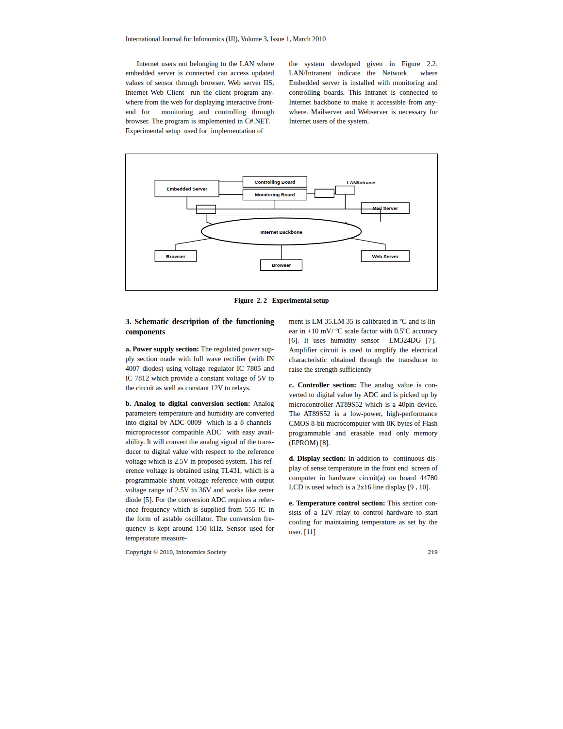International Journal for Infonomics (IJI), Volume 3, Issue 1, March 2010
Internet users not belonging to the LAN where embedded server is connected can access updated values of sensor through browser. Web server IIS, Internet Web Client run the client program anywhere from the web for displaying interactive front-end for monitoring and controlling through browser. The program is implemented in C#.NET. Experimental setup used for implementation of
the system developed given in Figure 2.2. LAN/Intranent indicate the Network where Embedded server is installed with monitoring and controlling boards. This Intranet is connected to Internet backbone to make it accessible from anywhere. Mailserver and Webserver is necessary for Internet users of the system.
Embedded Server Controlling Board Monitoring Board LAN/Intranet Mail Server Internet Backbone Browser Browser Web Server
Figure 2. 2 Experimental setup
3. Schematic description of the functioning components
a. Power supply section: The regulated power supply section made with full wave rectifier (with IN 4007 diodes) using voltage regulator IC 7805 and IC 7812 which provide a constant voltage of 5V to the circuit as well as constant 12V to relays.
b. Analog to digital conversion section: Analog parameters temperature and humidity are converted into digital by ADC 0809 which is a 8 channels microprocessor compatible ADC with easy availability. It will convert the analog signal of the transducer to digital value with respect to the reference voltage which is 2.5V in proposed system. This reference voltage is obtained using TL431, which is a programmable shunt voltage reference with output voltage range of 2.5V to 36V and works like zener diode [5]. For the conversion ADC requires a reference frequency which is supplied from 555 IC in the form of astable oscillator. The conversion frequency is kept around 150 kHz. Sensor used for temperature measure-
ment is LM 35.LM 35 is calibrated in ºC and is linear in +10 mV/ ºC scale factor with 0.5ºC accuracy [6]. It uses humidity sensor LM324DG [7]. Amplifier circuit is used to amplify the electrical characteristic obtained through the transducer to raise the strength sufficiently
c. Controller section: The analog value is converted to digital value by ADC and is picked up by microcontroller AT89S52 which is a 40pin device. The AT89S52 is a low-power, high-performance CMOS 8-bit microcomputer with 8K bytes of Flash programmable and erasable read only memory (EPROM) [8].
d. Display section: In addition to continuous display of sense temperature in the front end screen of computer in hardware circuit(a) on board 44780 LCD is used which is a 2x16 line display [9 , 10].
e. Temperature control section: This section consists of a 12V relay to control hardware to start cooling for maintaining temperature as set by the user. [11]
Copyright © 2010, Infonomics Society 219